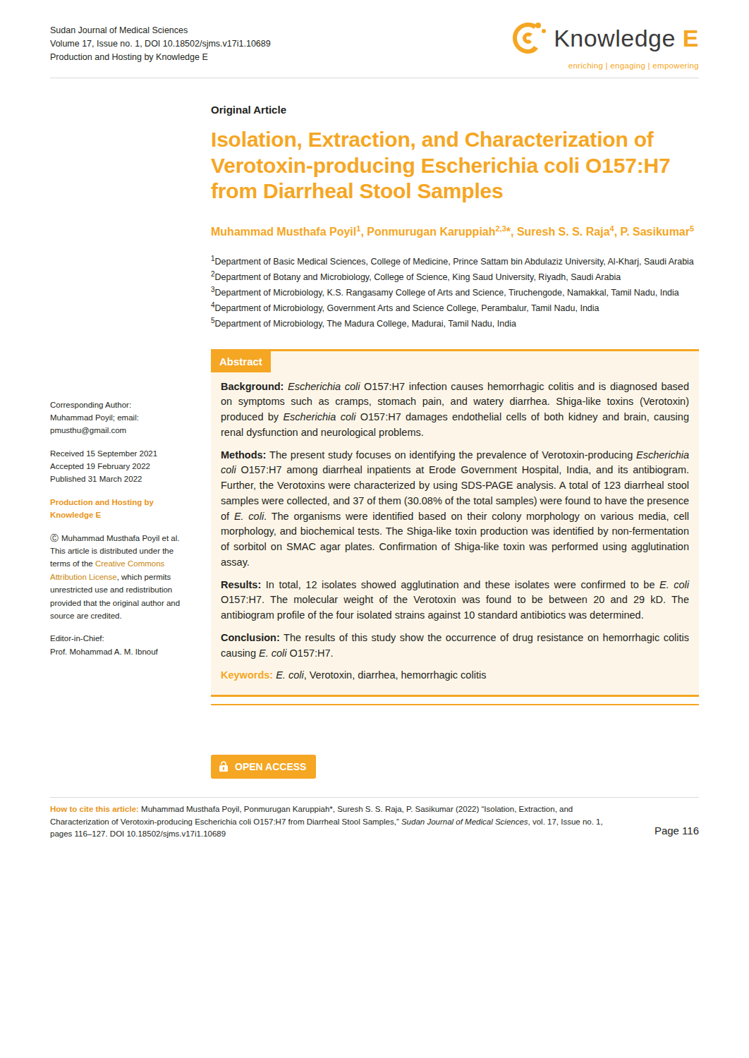Sudan Journal of Medical Sciences
Volume 17, Issue no. 1, DOI 10.18502/sjms.v17i1.10689
Production and Hosting by Knowledge E
Knowledge E
enriching | engaging | empowering
Corresponding Author:
Muhammad Poyil; email:
pmusthu@gmail.com
Received 15 September 2021
Accepted 19 February 2022
Published 31 March 2022
Production and Hosting by
Knowledge E
ⒸMuhammad Musthafa Poyil et al. This article is distributed under the terms of the Creative Commons Attribution License, which permits unrestricted use and redistribution provided that the original author and source are credited.
Editor-in-Chief:
Prof. Mohammad A. M. Ibnouf
Original Article
Isolation, Extraction, and Characterization of Verotoxin-producing Escherichia coli O157:H7 from Diarrheal Stool Samples
Muhammad Musthafa Poyil1, Ponmurugan Karuppiah2,3*, Suresh S. S. Raja4, P. Sasikumar5
1Department of Basic Medical Sciences, College of Medicine, Prince Sattam bin Abdulaziz University, Al-Kharj, Saudi Arabia
2Department of Botany and Microbiology, College of Science, King Saud University, Riyadh, Saudi Arabia
3Department of Microbiology, K.S. Rangasamy College of Arts and Science, Tiruchengode, Namakkal, Tamil Nadu, India
4Department of Microbiology, Government Arts and Science College, Perambalur, Tamil Nadu, India
5Department of Microbiology, The Madura College, Madurai, Tamil Nadu, India
Abstract
Background: Escherichia coli O157:H7 infection causes hemorrhagic colitis and is diagnosed based on symptoms such as cramps, stomach pain, and watery diarrhea. Shiga-like toxins (Verotoxin) produced by Escherichia coli O157:H7 damages endothelial cells of both kidney and brain, causing renal dysfunction and neurological problems.
Methods: The present study focuses on identifying the prevalence of Verotoxin-producing Escherichia coli O157:H7 among diarrheal inpatients at Erode Government Hospital, India, and its antibiogram. Further, the Verotoxins were characterized by using SDS-PAGE analysis. A total of 123 diarrheal stool samples were collected, and 37 of them (30.08% of the total samples) were found to have the presence of E. coli. The organisms were identified based on their colony morphology on various media, cell morphology, and biochemical tests. The Shiga-like toxin production was identified by non-fermentation of sorbitol on SMAC agar plates. Confirmation of Shiga-like toxin was performed using agglutination assay.
Results: In total, 12 isolates showed agglutination and these isolates were confirmed to be E. coli O157:H7. The molecular weight of the Verotoxin was found to be between 20 and 29 kD. The antibiogram profile of the four isolated strains against 10 standard antibiotics was determined.
Conclusion: The results of this study show the occurrence of drug resistance on hemorrhagic colitis causing E. coli O157:H7.
Keywords: E. coli, Verotoxin, diarrhea, hemorrhagic colitis
OPEN ACCESS
How to cite this article: Muhammad Musthafa Poyil, Ponmurugan Karuppiah*, Suresh S. S. Raja, P. Sasikumar (2022) “Isolation, Extraction, and Characterization of Verotoxin-producing Escherichia coli O157:H7 from Diarrheal Stool Samples,” Sudan Journal of Medical Sciences, vol. 17, Issue no. 1, pages 116–127. DOI 10.18502/sjms.v17i1.10689
Page 116